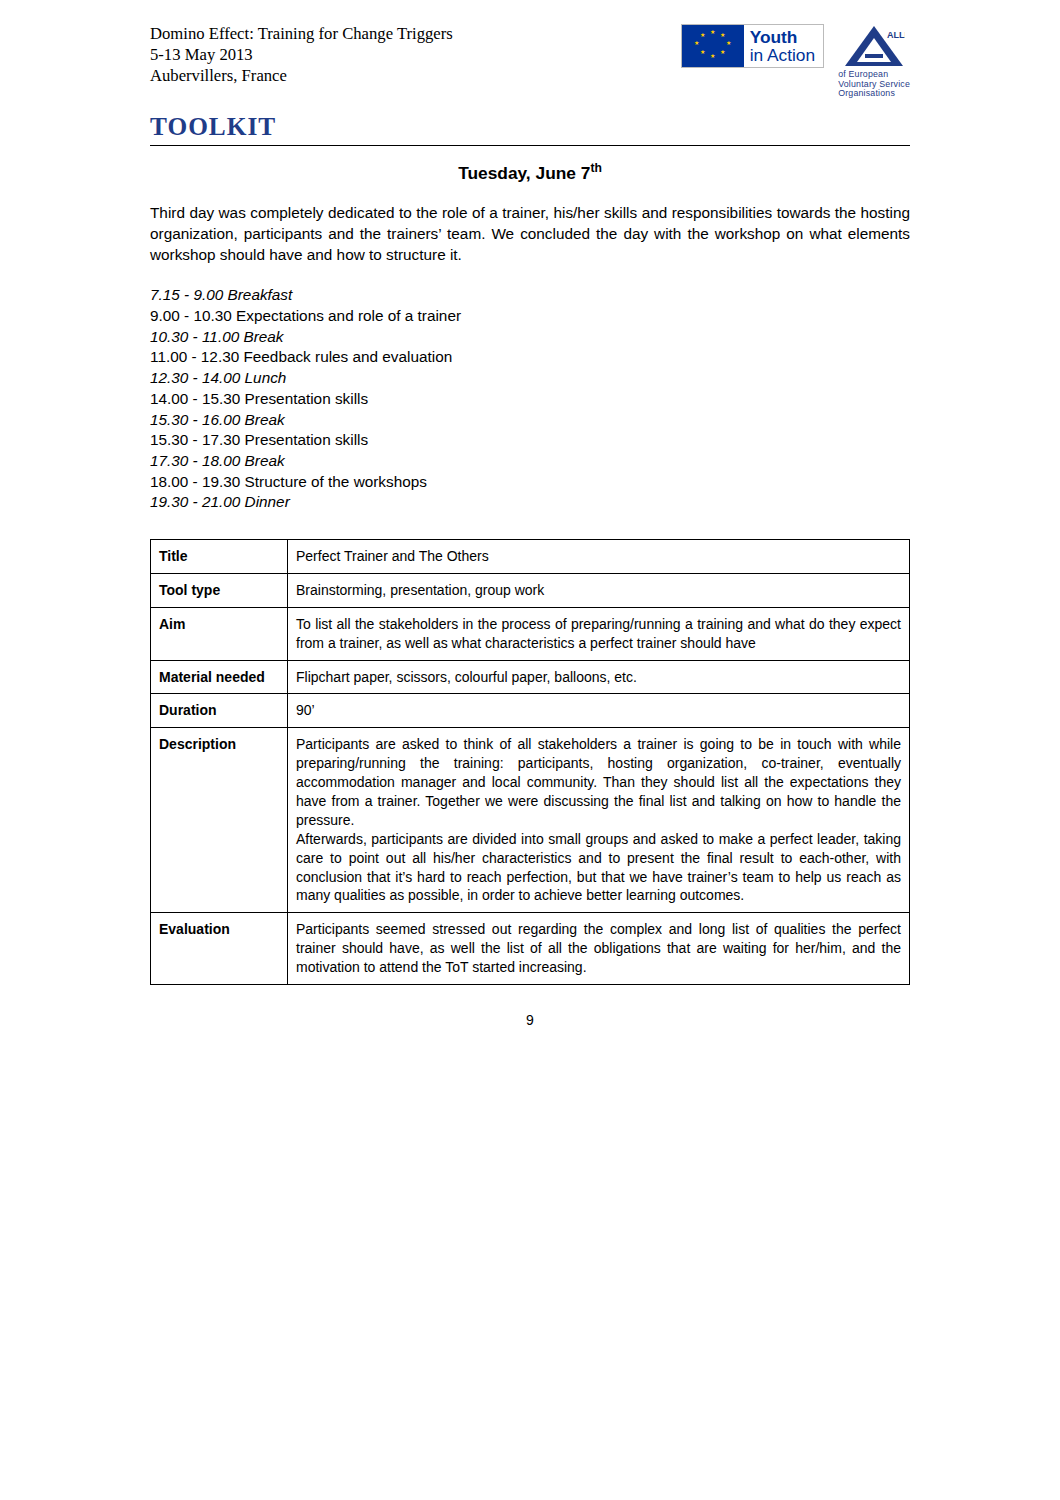Domino Effect: Training for Change Triggers
5-13 May 2013
Aubervillers, France
★ ★ ★ ★ ★ ★ ★ ★
Youth
in Action
ALLIANCE
of European
Voluntary Service
Organisations
TOOLKIT
Tuesday, June 7th
Third day was completely dedicated to the role of a trainer, his/her skills and responsibilities towards the hosting organization, participants and the trainers’ team. We concluded the day with the workshop on what elements workshop should have and how to structure it.
7.15 - 9.00 Breakfast
9.00 - 10.30 Expectations and role of a trainer
10.30 - 11.00 Break
11.00 - 12.30 Feedback rules and evaluation
12.30 - 14.00 Lunch
14.00 - 15.30 Presentation skills
15.30 - 16.00 Break
15.30 - 17.30 Presentation skills
17.30 - 18.00 Break
18.00 - 19.30 Structure of the workshops
19.30 - 21.00 Dinner
| Title | Perfect Trainer and The Others |
| Tool type | Brainstorming, presentation, group work |
| Aim | To list all the stakeholders in the process of preparing/running a training and what do they expect from a trainer, as well as what characteristics a perfect trainer should have |
| Material needed | Flipchart paper, scissors, colourful paper, balloons, etc. |
| Duration | 90’ |
| Description | Participants are asked to think of all stakeholders a trainer is going to be in touch with while preparing/running the training: participants, hosting organization, co-trainer, eventually accommodation manager and local community. Than they should list all the expectations they have from a trainer. Together we were discussing the final list and talking on how to handle the pressure. Afterwards, participants are divided into small groups and asked to make a perfect leader, taking care to point out all his/her characteristics and to present the final result to each-other, with conclusion that it’s hard to reach perfection, but that we have trainer’s team to help us reach as many qualities as possible, in order to achieve better learning outcomes. |
| Evaluation | Participants seemed stressed out regarding the complex and long list of qualities the perfect trainer should have, as well the list of all the obligations that are waiting for her/him, and the motivation to attend the ToT started increasing. |
9